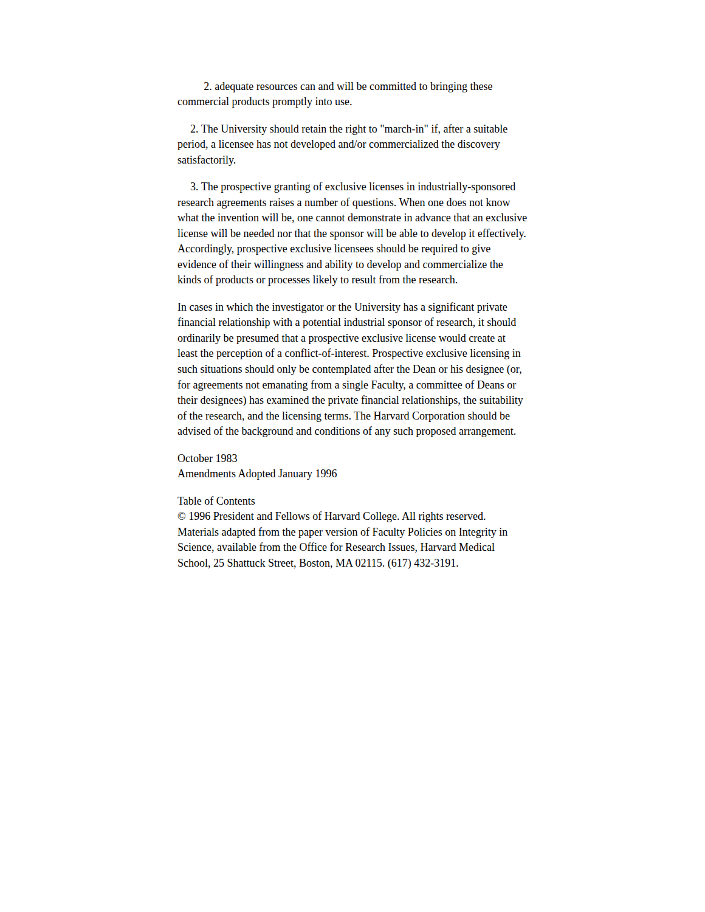2. adequate resources can and will be committed to bringing these commercial products promptly into use.
2. The University should retain the right to "march-in" if, after a suitable period, a licensee has not developed and/or commercialized the discovery satisfactorily.
3. The prospective granting of exclusive licenses in industrially-sponsored research agreements raises a number of questions. When one does not know what the invention will be, one cannot demonstrate in advance that an exclusive license will be needed nor that the sponsor will be able to develop it effectively. Accordingly, prospective exclusive licensees should be required to give evidence of their willingness and ability to develop and commercialize the kinds of products or processes likely to result from the research.
In cases in which the investigator or the University has a significant private financial relationship with a potential industrial sponsor of research, it should ordinarily be presumed that a prospective exclusive license would create at least the perception of a conflict-of-interest. Prospective exclusive licensing in such situations should only be contemplated after the Dean or his designee (or, for agreements not emanating from a single Faculty, a committee of Deans or their designees) has examined the private financial relationships, the suitability of the research, and the licensing terms. The Harvard Corporation should be advised of the background and conditions of any such proposed arrangement.
October 1983
Amendments Adopted January 1996
Table of Contents
© 1996 President and Fellows of Harvard College. All rights reserved. Materials adapted from the paper version of Faculty Policies on Integrity in Science, available from the Office for Research Issues, Harvard Medical School, 25 Shattuck Street, Boston, MA 02115. (617) 432-3191.